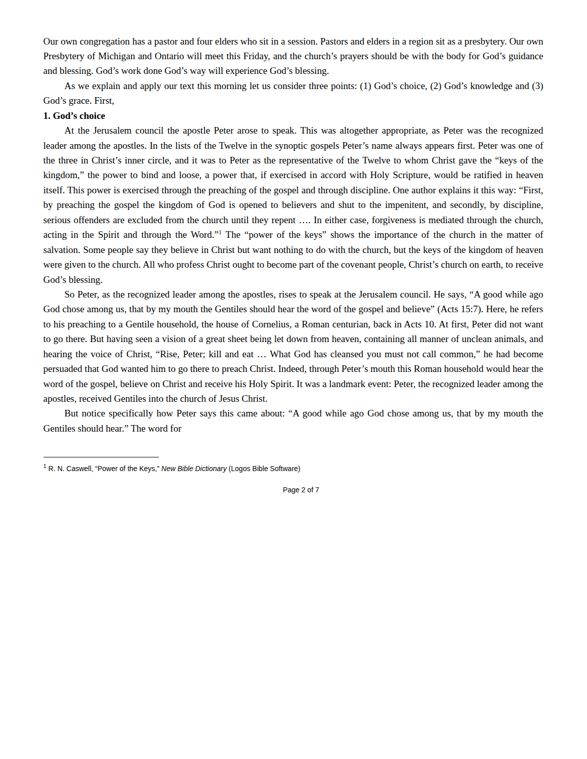Our own congregation has a pastor and four elders who sit in a session. Pastors and elders in a region sit as a presbytery. Our own Presbytery of Michigan and Ontario will meet this Friday, and the church’s prayers should be with the body for God’s guidance and blessing. God’s work done God’s way will experience God’s blessing.
As we explain and apply our text this morning let us consider three points: (1) God’s choice, (2) God’s knowledge and (3) God’s grace. First,
1. God’s choice
At the Jerusalem council the apostle Peter arose to speak. This was altogether appropriate, as Peter was the recognized leader among the apostles. In the lists of the Twelve in the synoptic gospels Peter’s name always appears first. Peter was one of the three in Christ’s inner circle, and it was to Peter as the representative of the Twelve to whom Christ gave the “keys of the kingdom,” the power to bind and loose, a power that, if exercised in accord with Holy Scripture, would be ratified in heaven itself. This power is exercised through the preaching of the gospel and through discipline. One author explains it this way: “First, by preaching the gospel the kingdom of God is opened to believers and shut to the impenitent, and secondly, by discipline, serious offenders are excluded from the church until they repent …. In either case, forgiveness is mediated through the church, acting in the Spirit and through the Word.”1 The “power of the keys” shows the importance of the church in the matter of salvation. Some people say they believe in Christ but want nothing to do with the church, but the keys of the kingdom of heaven were given to the church. All who profess Christ ought to become part of the covenant people, Christ’s church on earth, to receive God’s blessing.
So Peter, as the recognized leader among the apostles, rises to speak at the Jerusalem council. He says, “A good while ago God chose among us, that by my mouth the Gentiles should hear the word of the gospel and believe” (Acts 15:7). Here, he refers to his preaching to a Gentile household, the house of Cornelius, a Roman centurian, back in Acts 10. At first, Peter did not want to go there. But having seen a vision of a great sheet being let down from heaven, containing all manner of unclean animals, and hearing the voice of Christ, “Rise, Peter; kill and eat … What God has cleansed you must not call common,” he had become persuaded that God wanted him to go there to preach Christ. Indeed, through Peter’s mouth this Roman household would hear the word of the gospel, believe on Christ and receive his Holy Spirit. It was a landmark event: Peter, the recognized leader among the apostles, received Gentiles into the church of Jesus Christ.
But notice specifically how Peter says this came about: “A good while ago God chose among us, that by my mouth the Gentiles should hear.” The word for
1 R. N. Caswell, “Power of the Keys,” New Bible Dictionary (Logos Bible Software)
Page 2 of 7